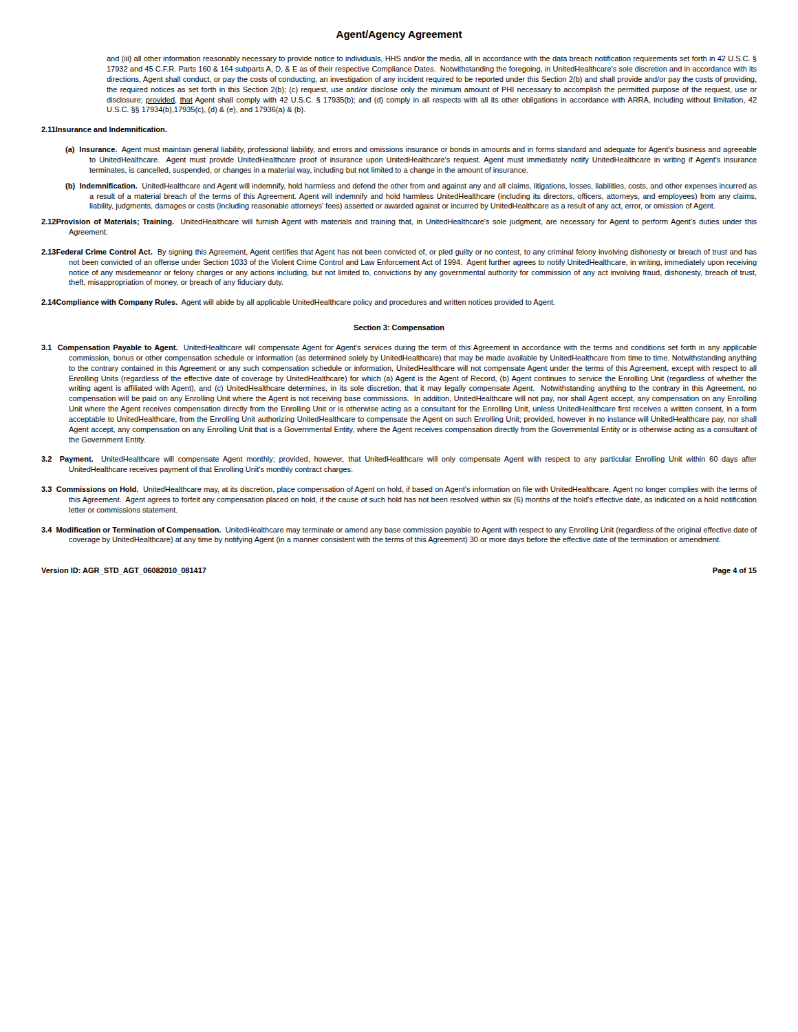Agent/Agency Agreement
and (iii) all other information reasonably necessary to provide notice to individuals, HHS and/or the media, all in accordance with the data breach notification requirements set forth in 42 U.S.C. § 17932 and 45 C.F.R. Parts 160 & 164 subparts A, D, & E as of their respective Compliance Dates. Notwithstanding the foregoing, in UnitedHealthcare's sole discretion and in accordance with its directions, Agent shall conduct, or pay the costs of conducting, an investigation of any incident required to be reported under this Section 2(b) and shall provide and/or pay the costs of providing, the required notices as set forth in this Section 2(b); (c) request, use and/or disclose only the minimum amount of PHI necessary to accomplish the permitted purpose of the request, use or disclosure; provided, that Agent shall comply with 42 U.S.C. § 17935(b); and (d) comply in all respects with all its other obligations in accordance with ARRA, including without limitation, 42 U.S.C. §§ 17934(b),17935(c), (d) & (e), and 17936(a) & (b).
2.11 Insurance and Indemnification.
(a) Insurance. Agent must maintain general liability, professional liability, and errors and omissions insurance or bonds in amounts and in forms standard and adequate for Agent's business and agreeable to UnitedHealthcare. Agent must provide UnitedHealthcare proof of insurance upon UnitedHealthcare's request. Agent must immediately notify UnitedHealthcare in writing if Agent's insurance terminates, is cancelled, suspended, or changes in a material way, including but not limited to a change in the amount of insurance.
(b) Indemnification. UnitedHealthcare and Agent will indemnify, hold harmless and defend the other from and against any and all claims, litigations, losses, liabilities, costs, and other expenses incurred as a result of a material breach of the terms of this Agreement. Agent will indemnify and hold harmless UnitedHealthcare (including its directors, officers, attorneys, and employees) from any claims, liability, judgments, damages or costs (including reasonable attorneys' fees) asserted or awarded against or incurred by UnitedHealthcare as a result of any act, error, or omission of Agent.
2.12 Provision of Materials; Training. UnitedHealthcare will furnish Agent with materials and training that, in UnitedHealthcare's sole judgment, are necessary for Agent to perform Agent's duties under this Agreement.
2.13 Federal Crime Control Act. By signing this Agreement, Agent certifies that Agent has not been convicted of, or pled guilty or no contest, to any criminal felony involving dishonesty or breach of trust and has not been convicted of an offense under Section 1033 of the Violent Crime Control and Law Enforcement Act of 1994. Agent further agrees to notify UnitedHealthcare, in writing, immediately upon receiving notice of any misdemeanor or felony charges or any actions including, but not limited to, convictions by any governmental authority for commission of any act involving fraud, dishonesty, breach of trust, theft, misappropriation of money, or breach of any fiduciary duty.
2.14 Compliance with Company Rules. Agent will abide by all applicable UnitedHealthcare policy and procedures and written notices provided to Agent.
Section 3: Compensation
3.1 Compensation Payable to Agent. UnitedHealthcare will compensate Agent for Agent's services during the term of this Agreement in accordance with the terms and conditions set forth in any applicable commission, bonus or other compensation schedule or information (as determined solely by UnitedHealthcare) that may be made available by UnitedHealthcare from time to time. Notwithstanding anything to the contrary contained in this Agreement or any such compensation schedule or information, UnitedHealthcare will not compensate Agent under the terms of this Agreement, except with respect to all Enrolling Units (regardless of the effective date of coverage by UnitedHealthcare) for which (a) Agent is the Agent of Record, (b) Agent continues to service the Enrolling Unit (regardless of whether the writing agent is affiliated with Agent), and (c) UnitedHealthcare determines, in its sole discretion, that it may legally compensate Agent. Notwithstanding anything to the contrary in this Agreement, no compensation will be paid on any Enrolling Unit where the Agent is not receiving base commissions. In addition, UnitedHealthcare will not pay, nor shall Agent accept, any compensation on any Enrolling Unit where the Agent receives compensation directly from the Enrolling Unit or is otherwise acting as a consultant for the Enrolling Unit, unless UnitedHealthcare first receives a written consent, in a form acceptable to UnitedHealthcare, from the Enrolling Unit authorizing UnitedHealthcare to compensate the Agent on such Enrolling Unit; provided, however in no instance will UnitedHealthcare pay, nor shall Agent accept, any compensation on any Enrolling Unit that is a Governmental Entity, where the Agent receives compensation directly from the Governmental Entity or is otherwise acting as a consultant of the Government Entity.
3.2 Payment. UnitedHealthcare will compensate Agent monthly; provided, however, that UnitedHealthcare will only compensate Agent with respect to any particular Enrolling Unit within 60 days after UnitedHealthcare receives payment of that Enrolling Unit's monthly contract charges.
3.3 Commissions on Hold. UnitedHealthcare may, at its discretion, place compensation of Agent on hold, if based on Agent's information on file with UnitedHealthcare, Agent no longer complies with the terms of this Agreement. Agent agrees to forfeit any compensation placed on hold, if the cause of such hold has not been resolved within six (6) months of the hold's effective date, as indicated on a hold notification letter or commissions statement.
3.4 Modification or Termination of Compensation. UnitedHealthcare may terminate or amend any base commission payable to Agent with respect to any Enrolling Unit (regardless of the original effective date of coverage by UnitedHealthcare) at any time by notifying Agent (in a manner consistent with the terms of this Agreement) 30 or more days before the effective date of the termination or amendment.
Version ID: AGR_STD_AGT_06082010_081417 Page 4 of 15